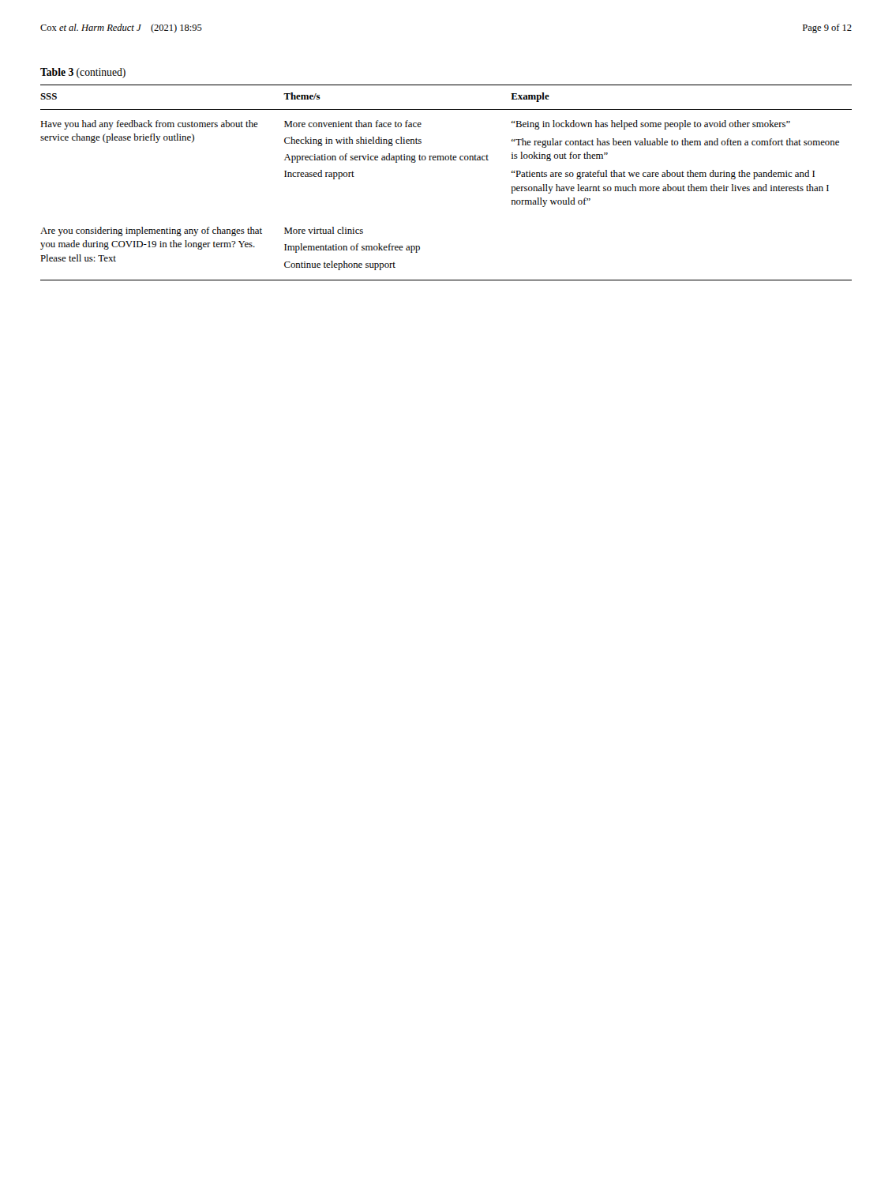Cox et al. Harm Reduct J (2021) 18:95
Page 9 of 12
Table 3 (continued)
| SSS | Theme/s | Example |
| --- | --- | --- |
| Have you had any feedback from customers about the service change (please briefly outline) | More convenient than face to face Checking in with shielding clients Appreciation of service adapting to remote contact Increased rapport | “Being in lockdown has helped some people to avoid other smokers” “The regular contact has been valuable to them and often a comfort that someone is looking out for them” “Patients are so grateful that we care about them during the pandemic and I personally have learnt so much more about them their lives and interests than I normally would of” |
| Are you considering implementing any of changes that you made during COVID-19 in the longer term? Yes. Please tell us: Text | More virtual clinics Implementation of smokefree app Continue telephone support | |